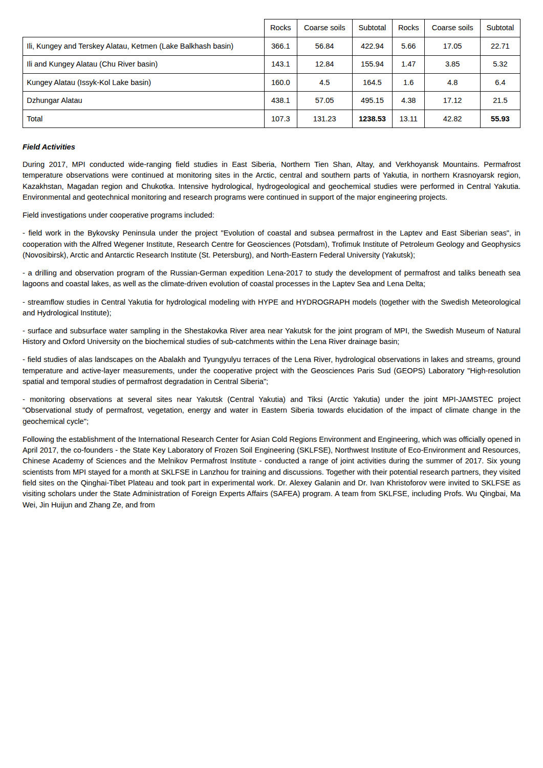| | Rocks | Coarse soils | Subtotal | Rocks | Coarse soils | Subtotal |
| --- | --- | --- | --- | --- | --- | --- |
| Ili, Kungey and Terskey Alatau, Ketmen (Lake Balkhash basin) | 366.1 | 56.84 | 422.94 | 5.66 | 17.05 | 22.71 |
| Ili and Kungey Alatau (Chu River basin) | 143.1 | 12.84 | 155.94 | 1.47 | 3.85 | 5.32 |
| Kungey Alatau (Issyk-Kol Lake basin) | 160.0 | 4.5 | 164.5 | 1.6 | 4.8 | 6.4 |
| Dzhungar Alatau | 438.1 | 57.05 | 495.15 | 4.38 | 17.12 | 21.5 |
| Total | 107.3 | 131.23 | 1238.53 | 13.11 | 42.82 | 55.93 |
Field Activities
During 2017, MPI conducted wide-ranging field studies in East Siberia, Northern Tien Shan, Altay, and Verkhoyansk Mountains. Permafrost temperature observations were continued at monitoring sites in the Arctic, central and southern parts of Yakutia, in northern Krasnoyarsk region, Kazakhstan, Magadan region and Chukotka. Intensive hydrological, hydrogeological and geochemical studies were performed in Central Yakutia. Environmental and geotechnical monitoring and research programs were continued in support of the major engineering projects.
Field investigations under cooperative programs included:
- field work in the Bykovsky Peninsula under the project "Evolution of coastal and subsea permafrost in the Laptev and East Siberian seas", in cooperation with the Alfred Wegener Institute, Research Centre for Geosciences (Potsdam), Trofimuk Institute of Petroleum Geology and Geophysics (Novosibirsk), Arctic and Antarctic Research Institute (St. Petersburg), and North-Eastern Federal University (Yakutsk);
- a drilling and observation program of the Russian-German expedition Lena-2017 to study the development of permafrost and taliks beneath sea lagoons and coastal lakes, as well as the climate-driven evolution of coastal processes in the Laptev Sea and Lena Delta;
- streamflow studies in Central Yakutia for hydrological modeling with HYPE and HYDROGRAPH models (together with the Swedish Meteorological and Hydrological Institute);
- surface and subsurface water sampling in the Shestakovka River area near Yakutsk for the joint program of MPI, the Swedish Museum of Natural History and Oxford University on the biochemical studies of sub-catchments within the Lena River drainage basin;
- field studies of alas landscapes on the Abalakh and Tyungyulyu terraces of the Lena River, hydrological observations in lakes and streams, ground temperature and active-layer measurements, under the cooperative project with the Geosciences Paris Sud (GEOPS) Laboratory "High-resolution spatial and temporal studies of permafrost degradation in Central Siberia";
- monitoring observations at several sites near Yakutsk (Central Yakutia) and Tiksi (Arctic Yakutia) under the joint MPI-JAMSTEC project "Observational study of permafrost, vegetation, energy and water in Eastern Siberia towards elucidation of the impact of climate change in the geochemical cycle";
Following the establishment of the International Research Center for Asian Cold Regions Environment and Engineering, which was officially opened in April 2017, the co-founders - the State Key Laboratory of Frozen Soil Engineering (SKLFSE), Northwest Institute of Eco-Environment and Resources, Chinese Academy of Sciences and the Melnikov Permafrost Institute - conducted a range of joint activities during the summer of 2017. Six young scientists from MPI stayed for a month at SKLFSE in Lanzhou for training and discussions. Together with their potential research partners, they visited field sites on the Qinghai-Tibet Plateau and took part in experimental work. Dr. Alexey Galanin and Dr. Ivan Khristoforov were invited to SKLFSE as visiting scholars under the State Administration of Foreign Experts Affairs (SAFEA) program. A team from SKLFSE, including Profs. Wu Qingbai, Ma Wei, Jin Huijun and Zhang Ze, and from